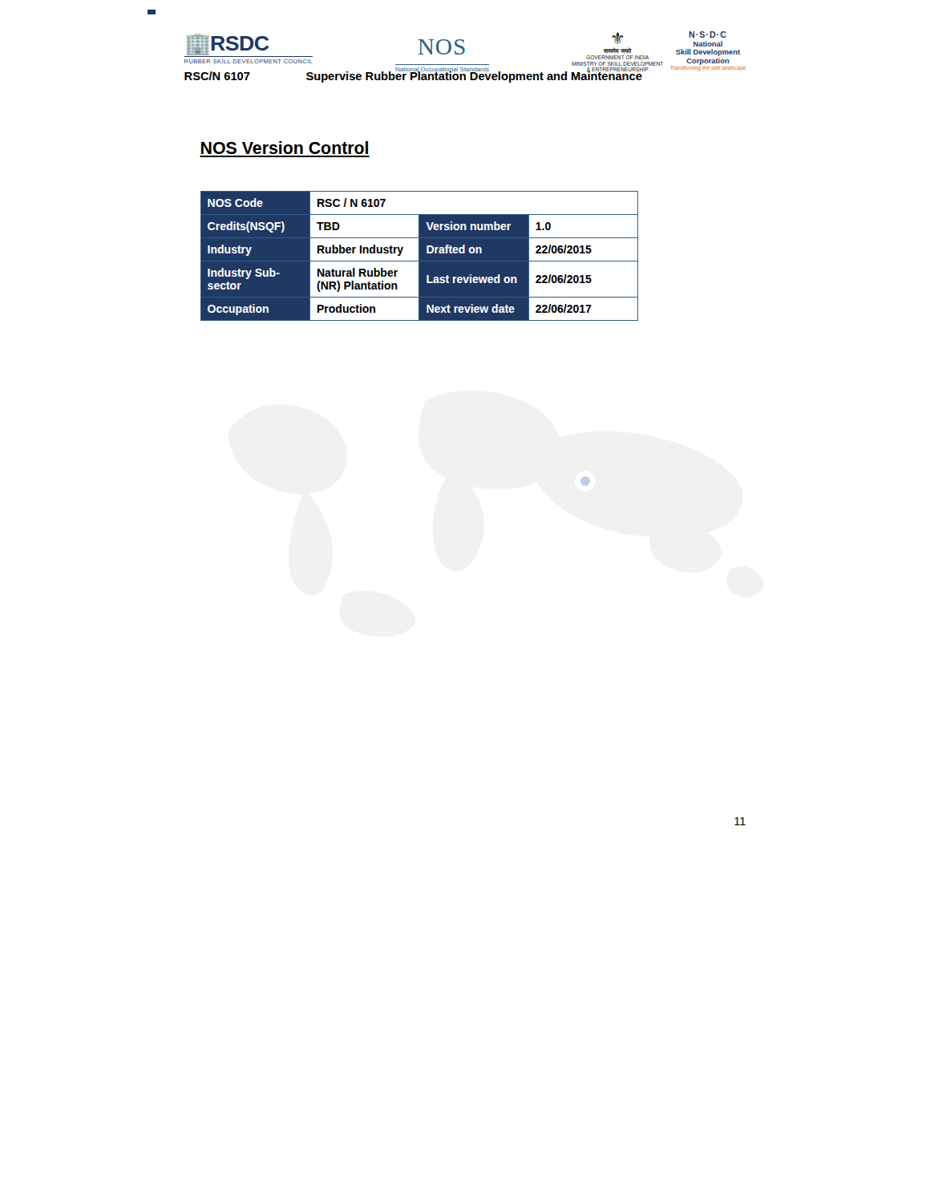🏢RSDC
RUBBER SKILL DEVELOPMENT COUNCIL
NOS
National Occupational Standards
⚜
सत्यमेव जयते
GOVERNMENT OF INDIA
MINISTRY OF SKILL DEVELOPMENT
& ENTREPRENEURSHIP
N·S·D·C
National
Skill Development
Corporation
Transforming the skill landscape
RSC/N 6107
Supervise Rubber Plantation Development and Maintenance
NOS Version Control
| NOS Code | RSC / N 6107 |
| Credits(NSQF) | TBD | Version number | 1.0 |
| Industry | Rubber Industry | Drafted on | 22/06/2015 |
| Industry Sub-sector | Natural Rubber (NR) Plantation | Last reviewed on | 22/06/2015 |
| Occupation | Production | Next review date | 22/06/2017 |
11